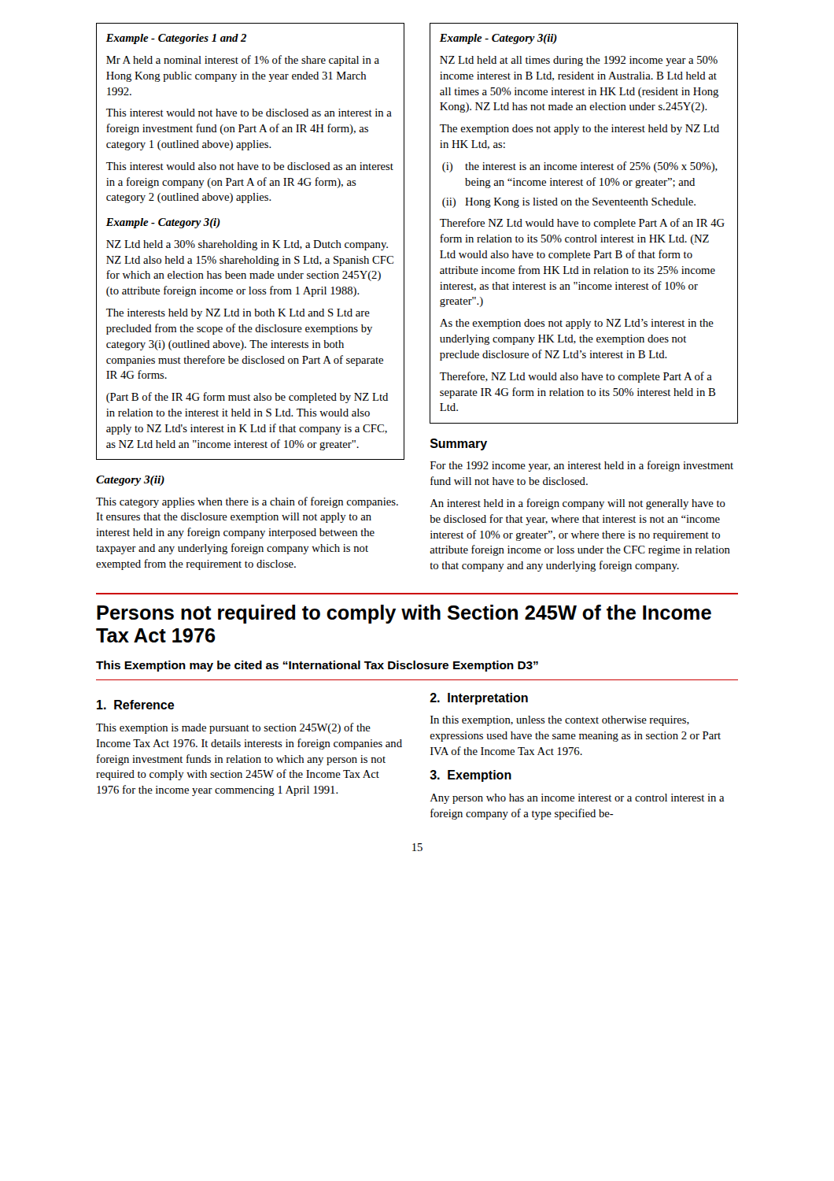Example - Categories 1 and 2
Mr A held a nominal interest of 1% of the share capital in a Hong Kong public company in the year ended 31 March 1992.
This interest would not have to be disclosed as an interest in a foreign investment fund (on Part A of an IR 4H form), as category 1 (outlined above) applies.
This interest would also not have to be disclosed as an interest in a foreign company (on Part A of an IR 4G form), as category 2 (outlined above) applies.
Example - Category 3(i)
NZ Ltd held a 30% shareholding in K Ltd, a Dutch company. NZ Ltd also held a 15% shareholding in S Ltd, a Spanish CFC for which an election has been made under section 245Y(2) (to attribute foreign income or loss from 1 April 1988).
The interests held by NZ Ltd in both K Ltd and S Ltd are precluded from the scope of the disclosure exemptions by category 3(i) (outlined above). The interests in both companies must therefore be disclosed on Part A of separate IR 4G forms.
(Part B of the IR 4G form must also be completed by NZ Ltd in relation to the interest it held in S Ltd. This would also apply to NZ Ltd's interest in K Ltd if that company is a CFC, as NZ Ltd held an "income interest of 10% or greater".
Category 3(ii)
This category applies when there is a chain of foreign companies. It ensures that the disclosure exemption will not apply to an interest held in any foreign company interposed between the taxpayer and any underlying foreign company which is not exempted from the requirement to disclose.
Example - Category 3(ii)
NZ Ltd held at all times during the 1992 income year a 50% income interest in B Ltd, resident in Australia. B Ltd held at all times a 50% income interest in HK Ltd (resident in Hong Kong). NZ Ltd has not made an election under s.245Y(2).
The exemption does not apply to the interest held by NZ Ltd in HK Ltd, as:
(i) the interest is an income interest of 25% (50% x 50%), being an “income interest of 10% or greater”; and
(ii) Hong Kong is listed on the Seventeenth Schedule.
Therefore NZ Ltd would have to complete Part A of an IR 4G form in relation to its 50% control interest in HK Ltd. (NZ Ltd would also have to complete Part B of that form to attribute income from HK Ltd in relation to its 25% income interest, as that interest is an "income interest of 10% or greater".)
As the exemption does not apply to NZ Ltd’s interest in the underlying company HK Ltd, the exemption does not preclude disclosure of NZ Ltd’s interest in B Ltd.
Therefore, NZ Ltd would also have to complete Part A of a separate IR 4G form in relation to its 50% interest held in B Ltd.
Summary
For the 1992 income year, an interest held in a foreign investment fund will not have to be disclosed.
An interest held in a foreign company will not generally have to be disclosed for that year, where that interest is not an “income interest of 10% or greater”, or where there is no requirement to attribute foreign income or loss under the CFC regime in relation to that company and any underlying foreign company.
Persons not required to comply with Section 245W of the Income Tax Act 1976
This Exemption may be cited as “International Tax Disclosure Exemption D3”
1. Reference
This exemption is made pursuant to section 245W(2) of the Income Tax Act 1976. It details interests in foreign companies and foreign investment funds in relation to which any person is not required to comply with section 245W of the Income Tax Act 1976 for the income year commencing 1 April 1991.
2. Interpretation
In this exemption, unless the context otherwise requires, expressions used have the same meaning as in section 2 or Part IVA of the Income Tax Act 1976.
3. Exemption
Any person who has an income interest or a control interest in a foreign company of a type specified be-
15